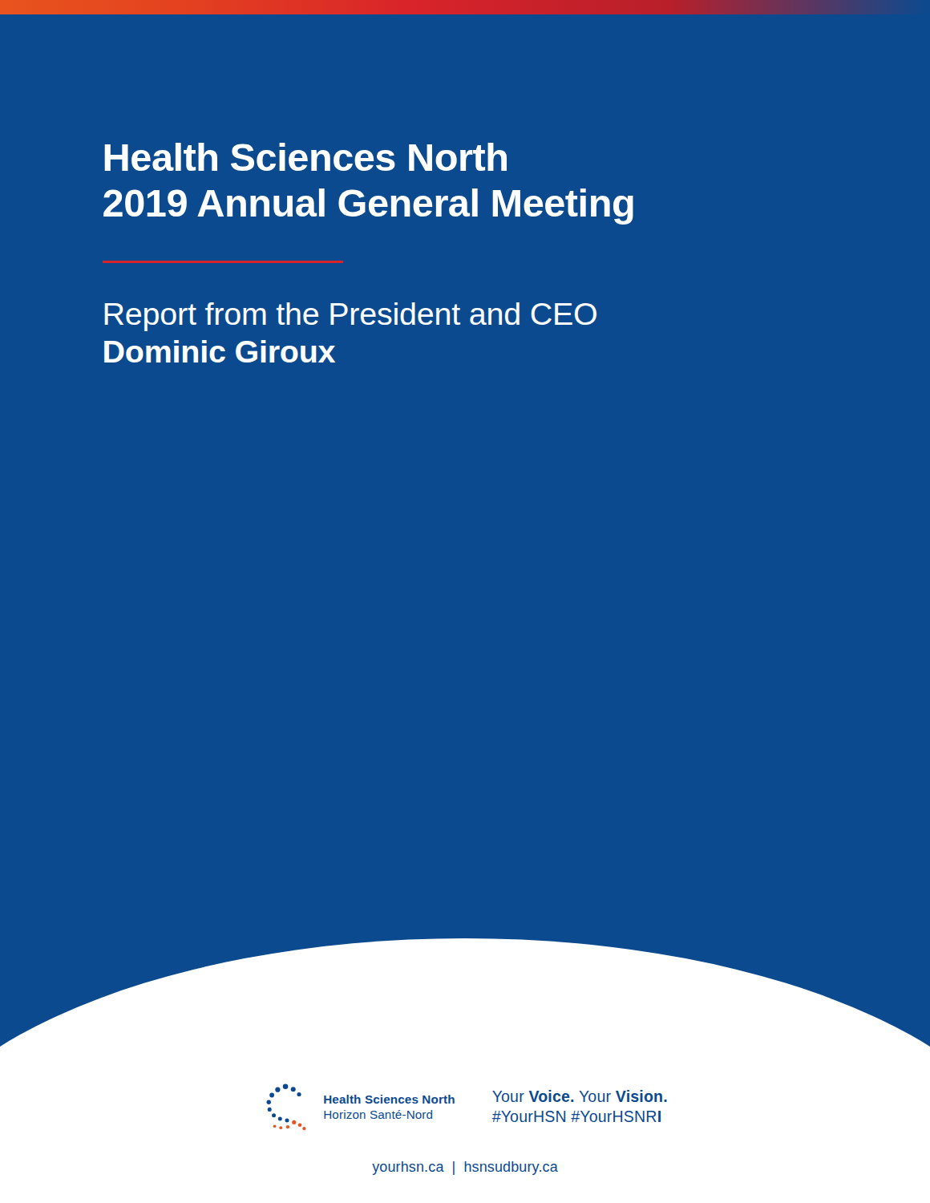Health Sciences North
2019 Annual General Meeting
Report from the President and CEODominic Giroux
Health Sciences North
Horizon Santé-Nord
Your Voice. Your Vision.
#YourHSN #YourHSNRI
yourhsn.ca|hsnsudbury.ca